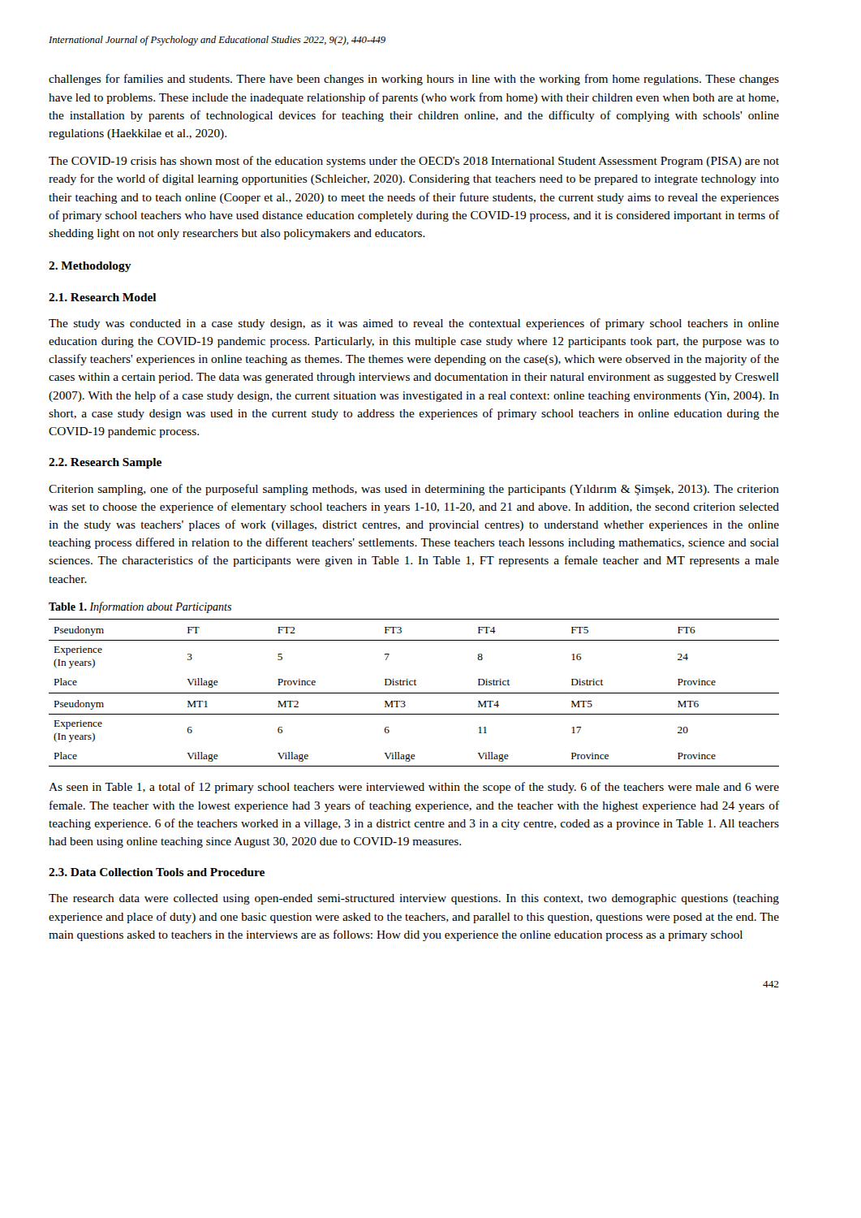International Journal of Psychology and Educational Studies 2022, 9(2), 440-449
challenges for families and students. There have been changes in working hours in line with the working from home regulations. These changes have led to problems. These include the inadequate relationship of parents (who work from home) with their children even when both are at home, the installation by parents of technological devices for teaching their children online, and the difficulty of complying with schools' online regulations (Haekkilae et al., 2020).
The COVID-19 crisis has shown most of the education systems under the OECD's 2018 International Student Assessment Program (PISA) are not ready for the world of digital learning opportunities (Schleicher, 2020). Considering that teachers need to be prepared to integrate technology into their teaching and to teach online (Cooper et al., 2020) to meet the needs of their future students, the current study aims to reveal the experiences of primary school teachers who have used distance education completely during the COVID-19 process, and it is considered important in terms of shedding light on not only researchers but also policymakers and educators.
2. Methodology
2.1. Research Model
The study was conducted in a case study design, as it was aimed to reveal the contextual experiences of primary school teachers in online education during the COVID-19 pandemic process. Particularly, in this multiple case study where 12 participants took part, the purpose was to classify teachers' experiences in online teaching as themes. The themes were depending on the case(s), which were observed in the majority of the cases within a certain period. The data was generated through interviews and documentation in their natural environment as suggested by Creswell (2007). With the help of a case study design, the current situation was investigated in a real context: online teaching environments (Yin, 2004). In short, a case study design was used in the current study to address the experiences of primary school teachers in online education during the COVID-19 pandemic process.
2.2. Research Sample
Criterion sampling, one of the purposeful sampling methods, was used in determining the participants (Yıldırım & Şimşek, 2013). The criterion was set to choose the experience of elementary school teachers in years 1-10, 11-20, and 21 and above. In addition, the second criterion selected in the study was teachers' places of work (villages, district centres, and provincial centres) to understand whether experiences in the online teaching process differed in relation to the different teachers' settlements. These teachers teach lessons including mathematics, science and social sciences. The characteristics of the participants were given in Table 1. In Table 1, FT represents a female teacher and MT represents a male teacher.
Table 1. Information about Participants
| Pseudonym | FT | FT2 | FT3 | FT4 | FT5 | FT6 |
| --- | --- | --- | --- | --- | --- | --- |
| Experience (In years) | 3 | 5 | 7 | 8 | 16 | 24 |
| Place | Village | Province | District | District | District | Province |
| Pseudonym | MT1 | MT2 | MT3 | MT4 | MT5 | MT6 |
| Experience (In years) | 6 | 6 | 6 | 11 | 17 | 20 |
| Place | Village | Village | Village | Village | Province | Province |
As seen in Table 1, a total of 12 primary school teachers were interviewed within the scope of the study. 6 of the teachers were male and 6 were female. The teacher with the lowest experience had 3 years of teaching experience, and the teacher with the highest experience had 24 years of teaching experience. 6 of the teachers worked in a village, 3 in a district centre and 3 in a city centre, coded as a province in Table 1. All teachers had been using online teaching since August 30, 2020 due to COVID-19 measures.
2.3. Data Collection Tools and Procedure
The research data were collected using open-ended semi-structured interview questions. In this context, two demographic questions (teaching experience and place of duty) and one basic question were asked to the teachers, and parallel to this question, questions were posed at the end. The main questions asked to teachers in the interviews are as follows: How did you experience the online education process as a primary school
442